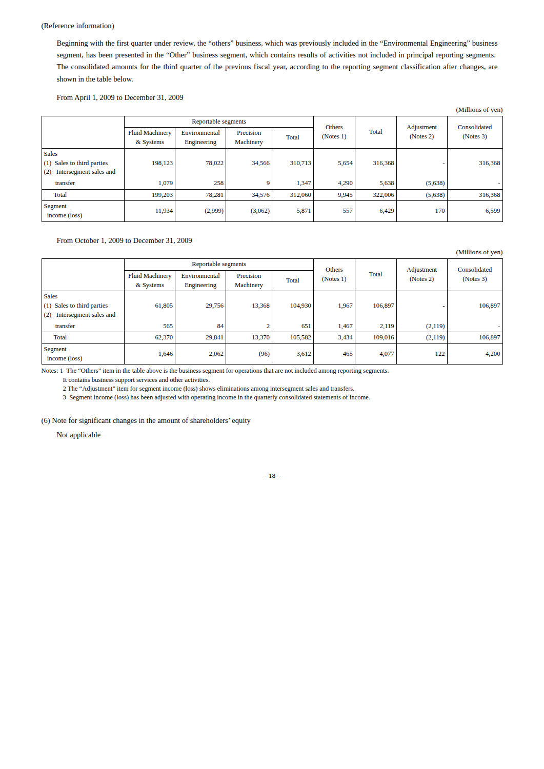(Reference information)
Beginning with the first quarter under review, the “others” business, which was previously included in the “Environmental Engineering” business segment, has been presented in the “Other” business segment, which contains results of activities not included in principal reporting segments. The consolidated amounts for the third quarter of the previous fiscal year, according to the reporting segment classification after changes, are shown in the table below.
From April 1, 2009 to December 31, 2009
(Millions of yen)
| | Reportable segments | Others (Notes 1) | Total | Adjustment (Notes 2) | Consolidated (Notes 3) |
| --- | --- | --- | --- | --- | --- |
| Fluid Machinery & Systems | Environmental Engineering | Precision Machinery | Total |
| Sales (1) Sales to third parties (2) Intersegment sales and | 198,123 | 78,022 | 34,566 | 310,713 | 5,654 | 316,368 | - | 316,368 |
| transfer | 1,079 | 258 | 9 | 1,347 | 4,290 | 5,638 | (5,638) | - |
| Total | 199,203 | 78,281 | 34,576 | 312,060 | 9,945 | 322,006 | (5,638) | 316,368 |
| Segment income (loss) | 11,934 | (2,999) | (3,062) | 5,871 | 557 | 6,429 | 170 | 6,599 |
From October 1, 2009 to December 31, 2009
(Millions of yen)
| | Reportable segments | Others (Notes 1) | Total | Adjustment (Notes 2) | Consolidated (Notes 3) |
| --- | --- | --- | --- | --- | --- |
| Fluid Machinery & Systems | Environmental Engineering | Precision Machinery | Total |
| Sales (1) Sales to third parties (2) Intersegment sales and | 61,805 | 29,756 | 13,368 | 104,930 | 1,967 | 106,897 | - | 106,897 |
| transfer | 565 | 84 | 2 | 651 | 1,467 | 2,119 | (2,119) | - |
| Total | 62,370 | 29,841 | 13,370 | 105,582 | 3,434 | 109,016 | (2,119) | 106,897 |
| Segment income (loss) | 1,646 | 2,062 | (96) | 3,612 | 465 | 4,077 | 122 | 4,200 |
Notes: 1 The “Others” item in the table above is the business segment for operations that are not included among reporting segments.
It contains business support services and other activities.
2 The “Adjustment” item for segment income (loss) shows eliminations among intersegment sales and transfers.
3 Segment income (loss) has been adjusted with operating income in the quarterly consolidated statements of income.
(6) Note for significant changes in the amount of shareholders’ equity
Not applicable
- 18 -